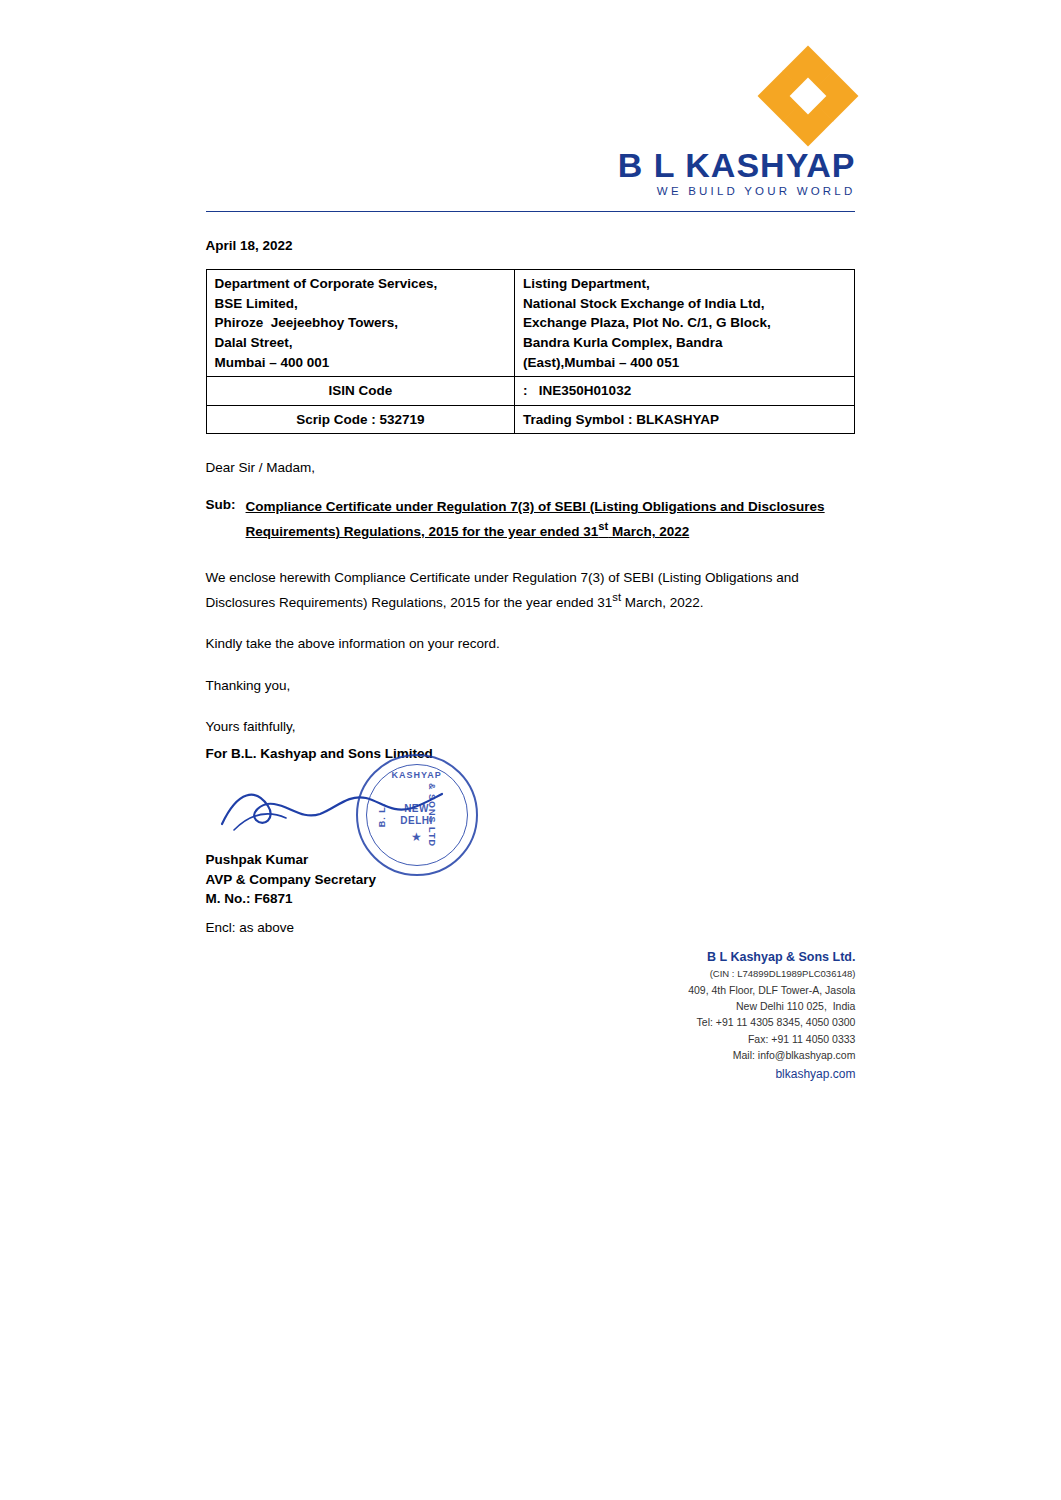B L KASHYAP
WE BUILD YOUR WORLD
April 18, 2022
| Department of Corporate Services, BSE Limited, Phiroze Jeejeebhoy Towers, Dalal Street, Mumbai – 400 001 | Listing Department, National Stock Exchange of India Ltd, Exchange Plaza, Plot No. C/1, G Block, Bandra Kurla Complex, Bandra (East),Mumbai – 400 051 |
| ISIN Code | : INE350H01032 |
| Scrip Code : 532719 | Trading Symbol : BLKASHYAP |
Dear Sir / Madam,
Sub: Compliance Certificate under Regulation 7(3) of SEBI (Listing Obligations and Disclosures Requirements) Regulations, 2015 for the year ended 31st March, 2022
We enclose herewith Compliance Certificate under Regulation 7(3) of SEBI (Listing Obligations and Disclosures Requirements) Regulations, 2015 for the year ended 31st March, 2022.
Kindly take the above information on your record.
Thanking you,
Yours faithfully,
For B.L. Kashyap and Sons Limited
KASHYAP
& SONS LTD
B. L.
NEW DELHI
★
Pushpak Kumar
AVP & Company Secretary
M. No.: F6871
Encl: as above
B L Kashyap & Sons Ltd.
(CIN : L74899DL1989PLC036148)
409, 4th Floor, DLF Tower-A, Jasola
New Delhi 110 025, India
Tel: +91 11 4305 8345, 4050 0300
Fax: +91 11 4050 0333
Mail: info@blkashyap.com
blkashyap.com